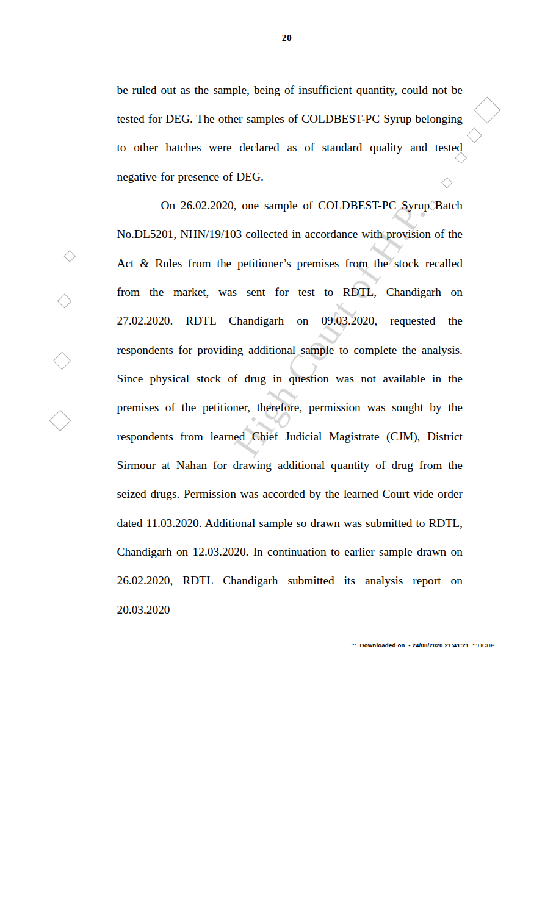20
High Court of H.P.
be ruled out as the sample, being of insufficient quantity, could not be tested for DEG. The other samples of COLDBEST-PC Syrup belonging to other batches were declared as of standard quality and tested negative for presence of DEG.
On 26.02.2020, one sample of COLDBEST-PC Syrup Batch No.DL5201, NHN/19/103 collected in accordance with provision of the Act & Rules from the petitioner’s premises from the stock recalled from the market, was sent for test to RDTL, Chandigarh on 27.02.2020. RDTL Chandigarh on 09.03.2020, requested the respondents for providing additional sample to complete the analysis. Since physical stock of drug in question was not available in the premises of the petitioner, therefore, permission was sought by the respondents from learned Chief Judicial Magistrate (CJM), District Sirmour at Nahan for drawing additional quantity of drug from the seized drugs. Permission was accorded by the learned Court vide order dated 11.03.2020. Additional sample so drawn was submitted to RDTL, Chandigarh on 12.03.2020. In continuation to earlier sample drawn on 26.02.2020, RDTL Chandigarh submitted its analysis report on 20.03.2020
::: Downloaded on - 24/08/2020 21:41:21 :::HCHP